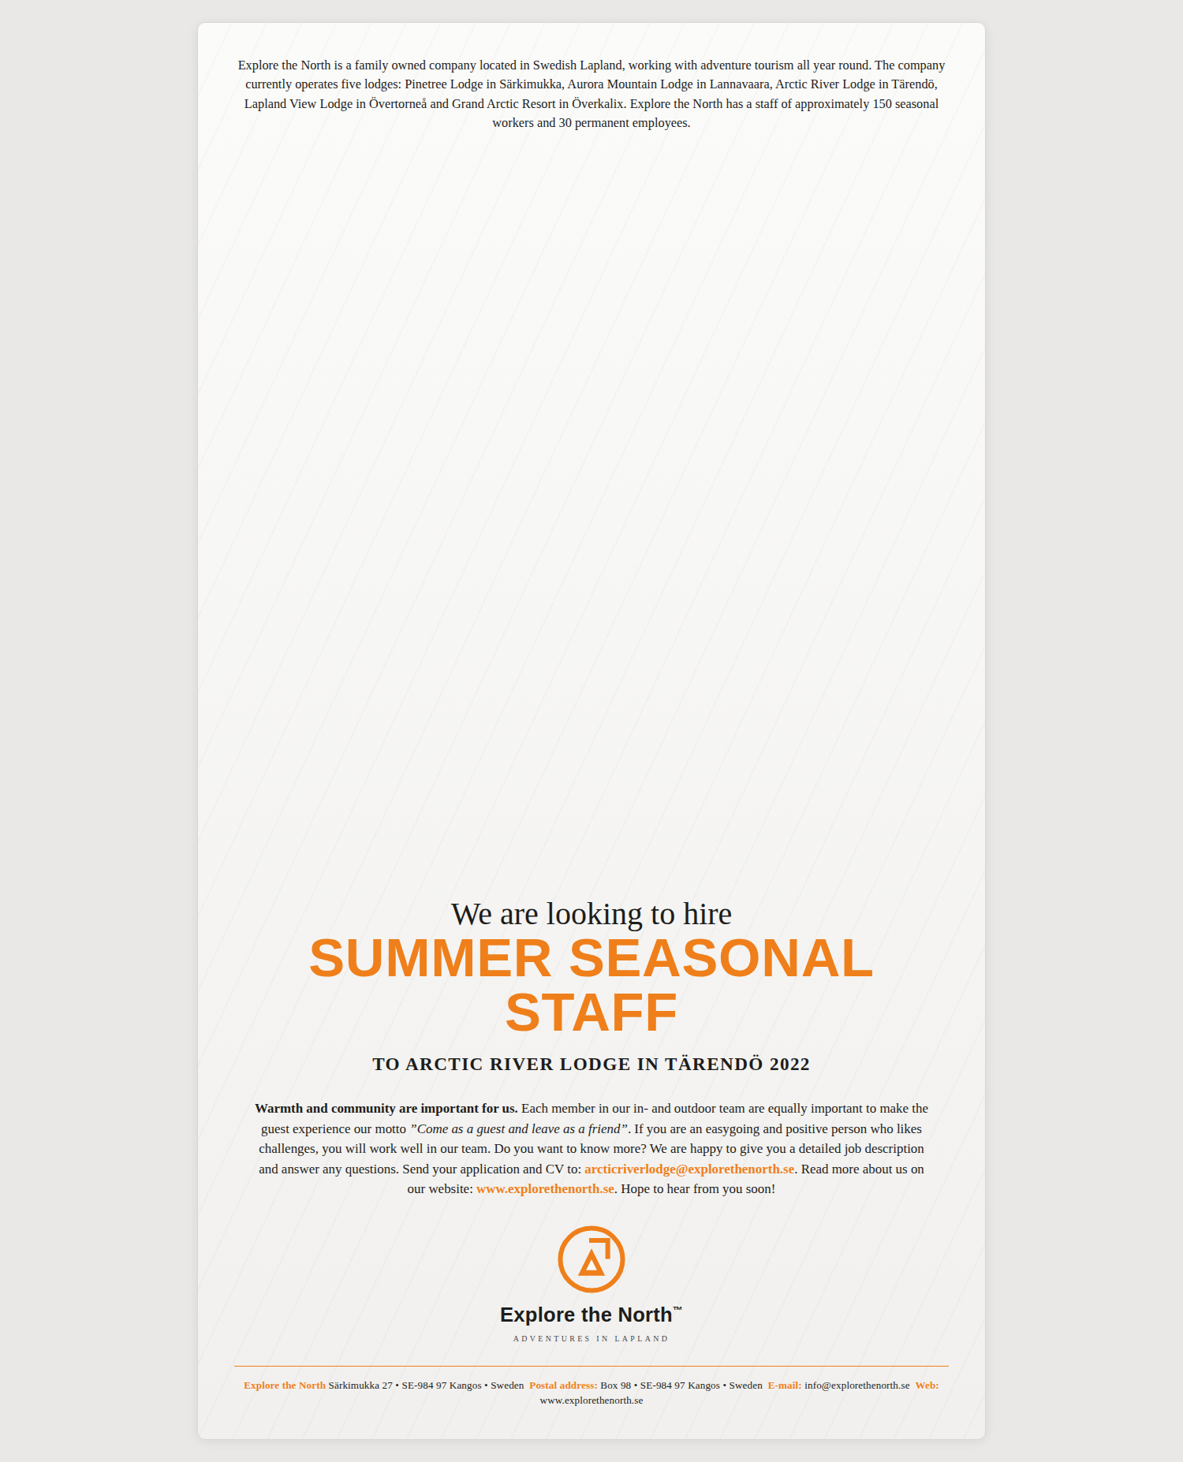Explore the North is a family owned company located in Swedish Lapland, working with adventure tourism all year round. The company currently operates five lodges: Pinetree Lodge in Särkimukka, Aurora Mountain Lodge in Lannavaara, Arctic River Lodge in Tärendö, Lapland View Lodge in Övertorneå and Grand Arctic Resort in Överkalix. Explore the North has a staff of approximately 150 seasonal workers and 30 permanent employees.
We are looking to hire
Summer Seasonal Staff
to Arctic River Lodge in Tärendö 2022
Warmth and community are important for us. Each member in our in- and outdoor team are equally important to make the guest experience our motto ”Come as a guest and leave as a friend”. If you are an easygoing and positive person who likes challenges, you will work well in our team. Do you want to know more? We are happy to give you a detailed job description and answer any questions. Send your application and CV to: arcticriverlodge@explorethenorth.se. Read more about us on our website: www.explorethenorth.se. Hope to hear from you soon!
Explore the North™
Adventures in Lapland
Explore the North Särkimukka 27 • SE-984 97 Kangos • Sweden Postal address: Box 98 • SE-984 97 Kangos • Sweden E-mail: info@explorethenorth.se Web: www.explorethenorth.se